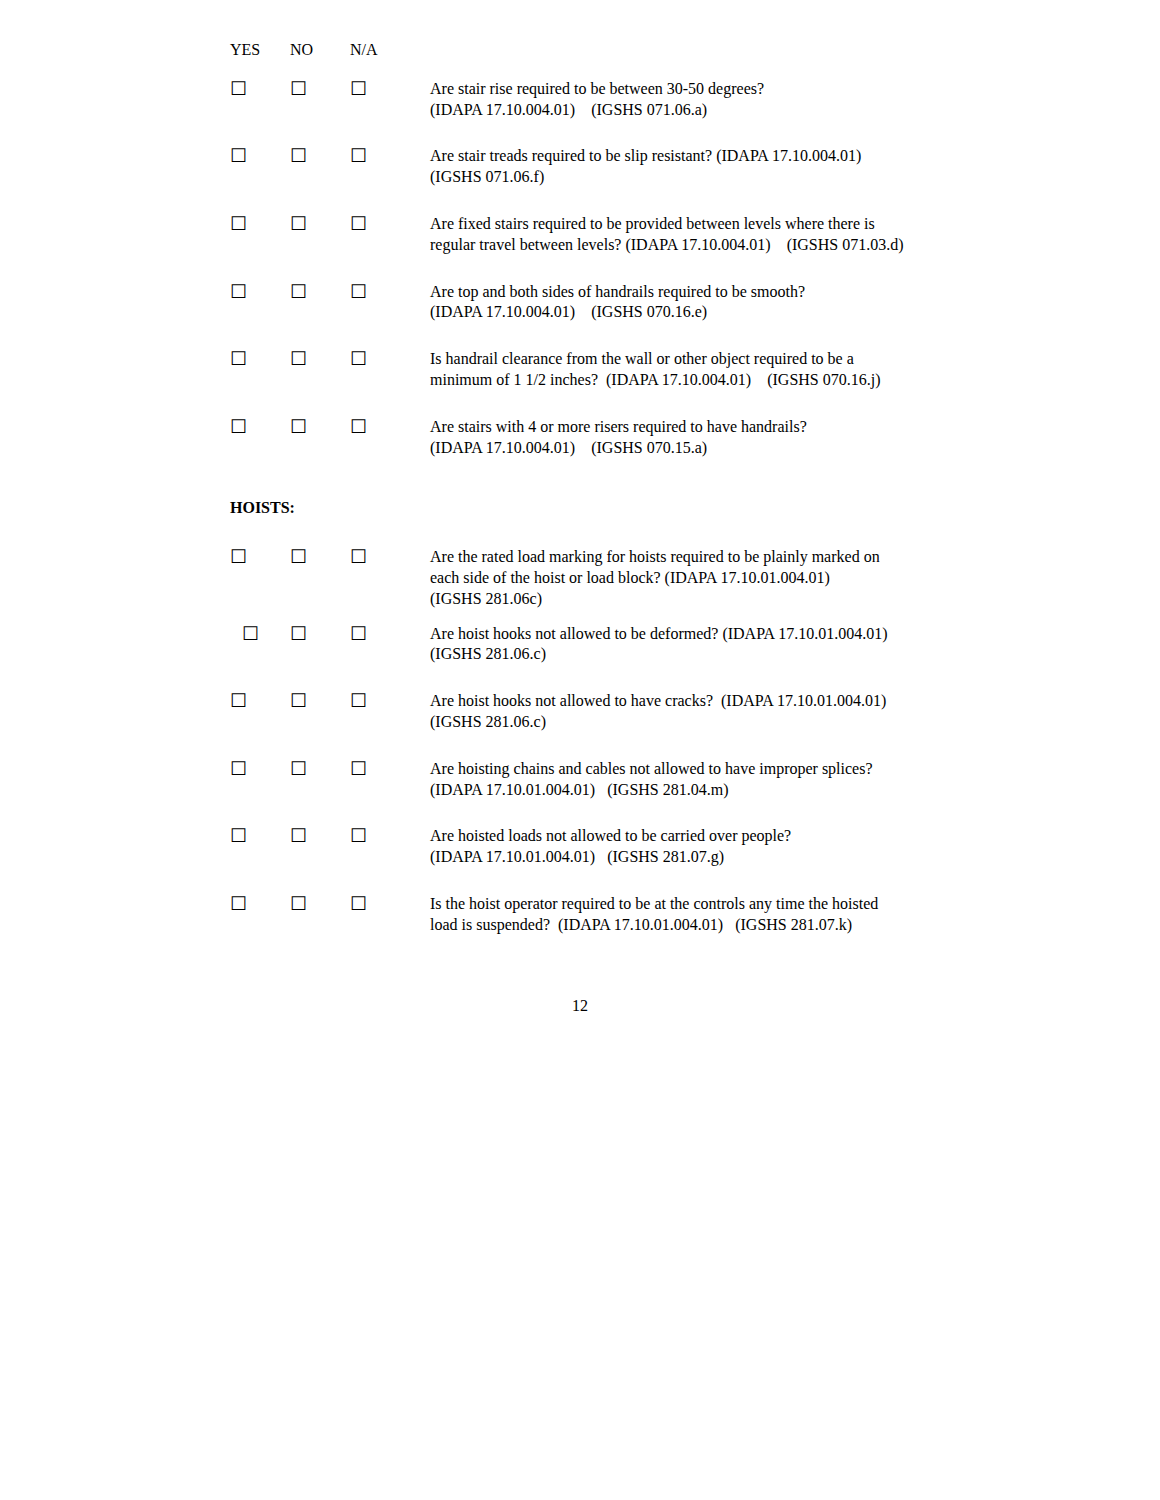YES NO N/A
☐
☐
☐
Are stair rise required to be between 30-50 degrees? (IDAPA 17.10.004.01) (IGSHS 071.06.a)
☐
☐
☐
Are stair treads required to be slip resistant? (IDAPA 17.10.004.01) (IGSHS 071.06.f)
☐
☐
☐
Are fixed stairs required to be provided between levels where there is regular travel between levels? (IDAPA 17.10.004.01) (IGSHS 071.03.d)
☐
☐
☐
Are top and both sides of handrails required to be smooth? (IDAPA 17.10.004.01) (IGSHS 070.16.e)
☐
☐
☐
Is handrail clearance from the wall or other object required to be a minimum of 1 1/2 inches? (IDAPA 17.10.004.01) (IGSHS 070.16.j)
☐
☐
☐
Are stairs with 4 or more risers required to have handrails? (IDAPA 17.10.004.01) (IGSHS 070.15.a)
HOISTS:
☐
☐
☐
Are the rated load marking for hoists required to be plainly marked on each side of the hoist or load block? (IDAPA 17.10.01.004.01) (IGSHS 281.06c)
☐
☐
☐
Are hoist hooks not allowed to be deformed? (IDAPA 17.10.01.004.01) (IGSHS 281.06.c)
☐
☐
☐
Are hoist hooks not allowed to have cracks? (IDAPA 17.10.01.004.01) (IGSHS 281.06.c)
☐
☐
☐
Are hoisting chains and cables not allowed to have improper splices? (IDAPA 17.10.01.004.01) (IGSHS 281.04.m)
☐
☐
☐
Are hoisted loads not allowed to be carried over people? (IDAPA 17.10.01.004.01) (IGSHS 281.07.g)
☐
☐
☐
Is the hoist operator required to be at the controls any time the hoisted load is suspended? (IDAPA 17.10.01.004.01) (IGSHS 281.07.k)
12